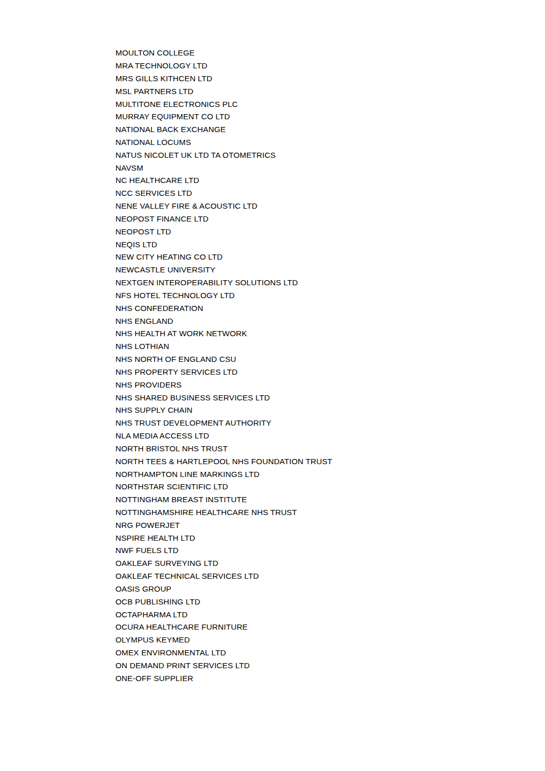MOULTON COLLEGE
MRA TECHNOLOGY LTD
MRS GILLS KITHCEN LTD
MSL PARTNERS LTD
MULTITONE ELECTRONICS PLC
MURRAY EQUIPMENT CO LTD
NATIONAL BACK EXCHANGE
NATIONAL LOCUMS
NATUS NICOLET UK LTD TA OTOMETRICS
NAVSM
NC HEALTHCARE LTD
NCC SERVICES LTD
NENE VALLEY FIRE & ACOUSTIC LTD
NEOPOST FINANCE LTD
NEOPOST LTD
NEQIS LTD
NEW CITY HEATING CO LTD
NEWCASTLE UNIVERSITY
NEXTGEN INTEROPERABILITY SOLUTIONS LTD
NFS HOTEL TECHNOLOGY LTD
NHS CONFEDERATION
NHS ENGLAND
NHS HEALTH AT WORK NETWORK
NHS LOTHIAN
NHS NORTH OF ENGLAND CSU
NHS PROPERTY SERVICES LTD
NHS PROVIDERS
NHS SHARED BUSINESS SERVICES LTD
NHS SUPPLY CHAIN
NHS TRUST DEVELOPMENT AUTHORITY
NLA MEDIA ACCESS LTD
NORTH BRISTOL NHS TRUST
NORTH TEES & HARTLEPOOL NHS FOUNDATION TRUST
NORTHAMPTON LINE MARKINGS LTD
NORTHSTAR SCIENTIFIC LTD
NOTTINGHAM BREAST INSTITUTE
NOTTINGHAMSHIRE HEALTHCARE NHS TRUST
NRG POWERJET
NSPIRE HEALTH LTD
NWF FUELS LTD
OAKLEAF SURVEYING LTD
OAKLEAF TECHNICAL SERVICES LTD
OASIS GROUP
OCB PUBLISHING LTD
OCTAPHARMA LTD
OCURA HEALTHCARE FURNITURE
OLYMPUS KEYMED
OMEX ENVIRONMENTAL LTD
ON DEMAND PRINT SERVICES LTD
ONE-OFF SUPPLIER